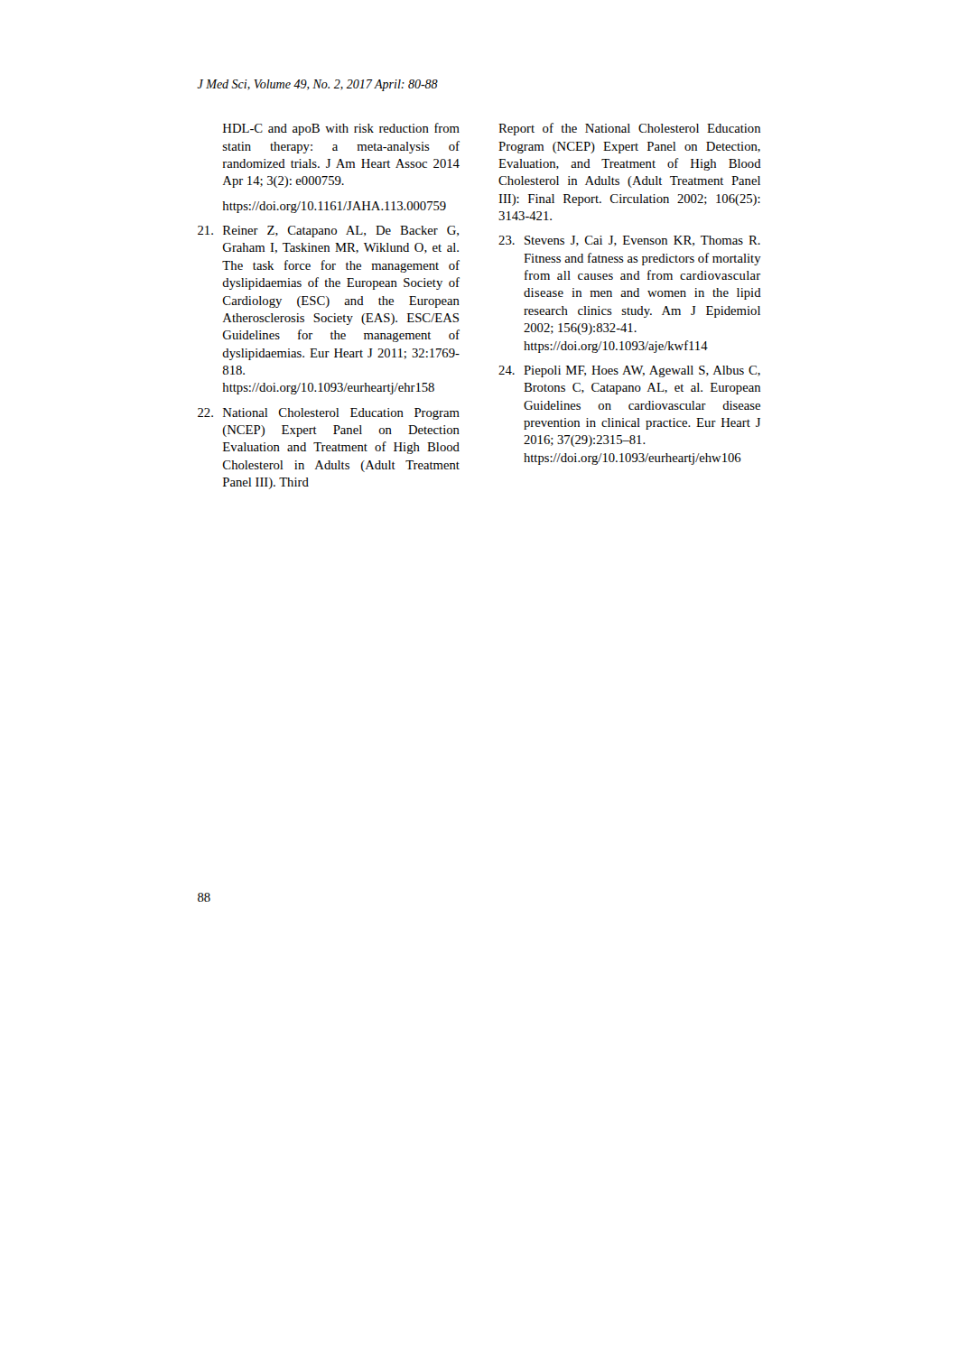J Med Sci, Volume 49, No. 2, 2017 April: 80-88
HDL-C and apoB with risk reduction from statin therapy: a meta-analysis of randomized trials. J Am Heart Assoc 2014 Apr 14; 3(2): e000759.
https://doi.org/10.1161/JAHA.113.000759
21. Reiner Z, Catapano AL, De Backer G, Graham I, Taskinen MR, Wiklund O, et al. The task force for the management of dyslipidaemias of the European Society of Cardiology (ESC) and the European Atherosclerosis Society (EAS). ESC/EAS Guidelines for the management of dyslipidaemias. Eur Heart J 2011; 32:1769-818.
https://doi.org/10.1093/eurheartj/ehr158
22. National Cholesterol Education Program (NCEP) Expert Panel on Detection Evaluation and Treatment of High Blood Cholesterol in Adults (Adult Treatment Panel III). Third
Report of the National Cholesterol Education Program (NCEP) Expert Panel on Detection, Evaluation, and Treatment of High Blood Cholesterol in Adults (Adult Treatment Panel III): Final Report. Circulation 2002; 106(25): 3143-421.
23. Stevens J, Cai J, Evenson KR, Thomas R. Fitness and fatness as predictors of mortality from all causes and from cardiovascular disease in men and women in the lipid research clinics study. Am J Epidemiol 2002; 156(9):832-41.
https://doi.org/10.1093/aje/kwf114
24. Piepoli MF, Hoes AW, Agewall S, Albus C, Brotons C, Catapano AL, et al. European Guidelines on cardiovascular disease prevention in clinical practice. Eur Heart J 2016; 37(29):2315–81.
https://doi.org/10.1093/eurheartj/ehw106
88